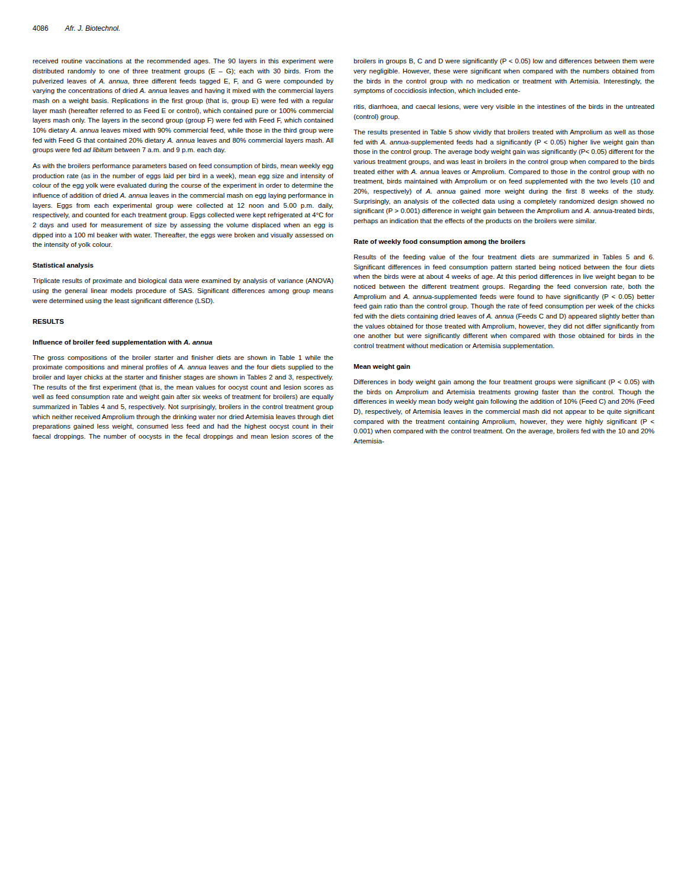4086 Afr. J. Biotechnol.
received routine vaccinations at the recommended ages. The 90 layers in this experiment were distributed randomly to one of three treatment groups (E – G); each with 30 birds. From the pulverized leaves of A. annua, three different feeds tagged E, F, and G were compounded by varying the concentrations of dried A. annua leaves and having it mixed with the commercial layers mash on a weight basis. Replications in the first group (that is, group E) were fed with a regular layer mash (hereafter referred to as Feed E or control), which contained pure or 100% commercial layers mash only. The layers in the second group (group F) were fed with Feed F, which contained 10% dietary A. annua leaves mixed with 90% commercial feed, while those in the third group were fed with Feed G that contained 20% dietary A. annua leaves and 80% commercial layers mash. All groups were fed ad libitum between 7 a.m. and 9 p.m. each day.
As with the broilers performance parameters based on feed consumption of birds, mean weekly egg production rate (as in the number of eggs laid per bird in a week), mean egg size and intensity of colour of the egg yolk were evaluated during the course of the experiment in order to determine the influence of addition of dried A. annua leaves in the commercial mash on egg laying performance in layers. Eggs from each experimental group were collected at 12 noon and 5.00 p.m. daily, respectively, and counted for each treatment group. Eggs collected were kept refrigerated at 4°C for 2 days and used for measurement of size by assessing the volume displaced when an egg is dipped into a 100 ml beaker with water. Thereafter, the eggs were broken and visually assessed on the intensity of yolk colour.
Statistical analysis
Triplicate results of proximate and biological data were examined by analysis of variance (ANOVA) using the general linear models procedure of SAS. Significant differences among group means were determined using the least significant difference (LSD).
RESULTS
Influence of broiler feed supplementation with A. annua
The gross compositions of the broiler starter and finisher diets are shown in Table 1 while the proximate compositions and mineral profiles of A. annua leaves and the four diets supplied to the broiler and layer chicks at the starter and finisher stages are shown in Tables 2 and 3, respectively. The results of the first experiment (that is, the mean values for oocyst count and lesion scores as well as feed consumption rate and weight gain after six weeks of treatment for broilers) are equally summarized in Tables 4 and 5, respectively. Not surprisingly, broilers in the control treatment group which neither received Amprolium through the drinking water nor dried Artemisia leaves through diet preparations gained less weight, consumed less feed and had the highest oocyst count in their faecal droppings. The number of oocysts in the fecal droppings and mean lesion scores of the broilers in groups B, C and D were significantly (P < 0.05) low and differences between them were very negligible. However, these were significant when compared with the numbers obtained from the birds in the control group with no medication or treatment with Artemisia. Interestingly, the symptoms of coccidiosis infection, which included ente-
ritis, diarrhoea, and caecal lesions, were very visible in the intestines of the birds in the untreated (control) group.
The results presented in Table 5 show vividly that broilers treated with Amprolium as well as those fed with A. annua-supplemented feeds had a significantly (P < 0.05) higher live weight gain than those in the control group. The average body weight gain was significantly (P< 0.05) different for the various treatment groups, and was least in broilers in the control group when compared to the birds treated either with A. annua leaves or Amprolium. Compared to those in the control group with no treatment, birds maintained with Amprolium or on feed supplemented with the two levels (10 and 20%, respectively) of A. annua gained more weight during the first 8 weeks of the study. Surprisingly, an analysis of the collected data using a completely randomized design showed no significant (P > 0.001) difference in weight gain between the Amprolium and A. annua-treated birds, perhaps an indication that the effects of the products on the broilers were similar.
Rate of weekly food consumption among the broilers
Results of the feeding value of the four treatment diets are summarized in Tables 5 and 6. Significant differences in feed consumption pattern started being noticed between the four diets when the birds were at about 4 weeks of age. At this period differences in live weight began to be noticed between the different treatment groups. Regarding the feed conversion rate, both the Amprolium and A. annua-supplemented feeds were found to have significantly (P < 0.05) better feed gain ratio than the control group. Though the rate of feed consumption per week of the chicks fed with the diets containing dried leaves of A. annua (Feeds C and D) appeared slightly better than the values obtained for those treated with Amprolium, however, they did not differ significantly from one another but were significantly different when compared with those obtained for birds in the control treatment without medication or Artemisia supplementation.
Mean weight gain
Differences in body weight gain among the four treatment groups were significant (P < 0.05) with the birds on Amprolium and Artemisia treatments growing faster than the control. Though the differences in weekly mean body weight gain following the addition of 10% (Feed C) and 20% (Feed D), respectively, of Artemisia leaves in the commercial mash did not appear to be quite significant compared with the treatment containing Amprolium, however, they were highly significant (P < 0.001) when compared with the control treatment. On the average, broilers fed with the 10 and 20% Artemisia-